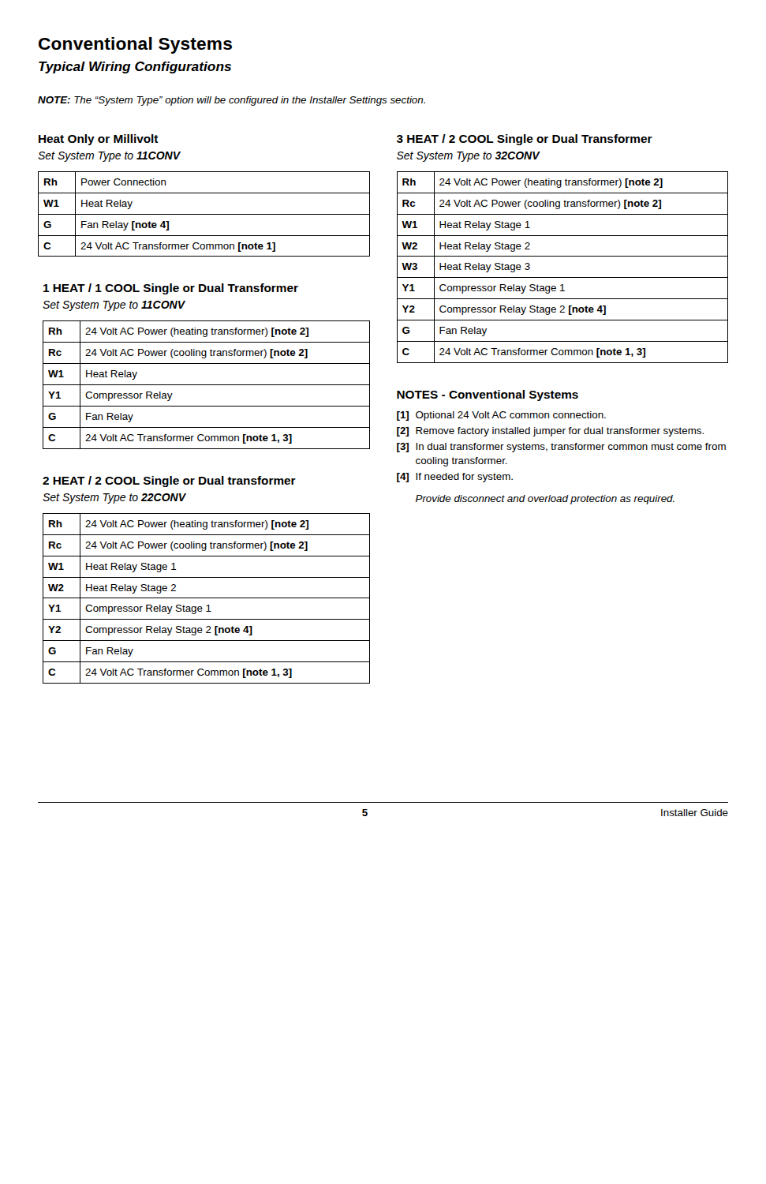Conventional Systems
Typical Wiring Configurations
NOTE: The “System Type” option will be configured in the Installer Settings section.
Heat Only or Millivolt
Set System Type to 11CONV
| Rh | Power Connection |
| W1 | Heat Relay |
| G | Fan Relay [note 4] |
| C | 24 Volt AC Transformer Common [note 1] |
1 HEAT / 1 COOL Single or Dual Transformer
Set System Type to 11CONV
| Rh | 24 Volt AC Power (heating transformer) [note 2] |
| Rc | 24 Volt AC Power (cooling transformer) [note 2] |
| W1 | Heat Relay |
| Y1 | Compressor Relay |
| G | Fan Relay |
| C | 24 Volt AC Transformer Common [note 1, 3] |
2 HEAT / 2 COOL Single or Dual transformer
Set System Type to 22CONV
| Rh | 24 Volt AC Power (heating transformer) [note 2] |
| Rc | 24 Volt AC Power (cooling transformer) [note 2] |
| W1 | Heat Relay Stage 1 |
| W2 | Heat Relay Stage 2 |
| Y1 | Compressor Relay Stage 1 |
| Y2 | Compressor Relay Stage 2 [note 4] |
| G | Fan Relay |
| C | 24 Volt AC Transformer Common [note 1, 3] |
3 HEAT / 2 COOL Single or Dual Transformer
Set System Type to 32CONV
| Rh | 24 Volt AC Power (heating transformer) [note 2] |
| Rc | 24 Volt AC Power (cooling transformer) [note 2] |
| W1 | Heat Relay Stage 1 |
| W2 | Heat Relay Stage 2 |
| W3 | Heat Relay Stage 3 |
| Y1 | Compressor Relay Stage 1 |
| Y2 | Compressor Relay Stage 2 [note 4] |
| G | Fan Relay |
| C | 24 Volt AC Transformer Common [note 1, 3] |
NOTES - Conventional Systems
[1] Optional 24 Volt AC common connection.
[2] Remove factory installed jumper for dual transformer systems.
[3] In dual transformer systems, transformer common must come from cooling transformer.
[4] If needed for system.
Provide disconnect and overload protection as required.
5
Installer Guide